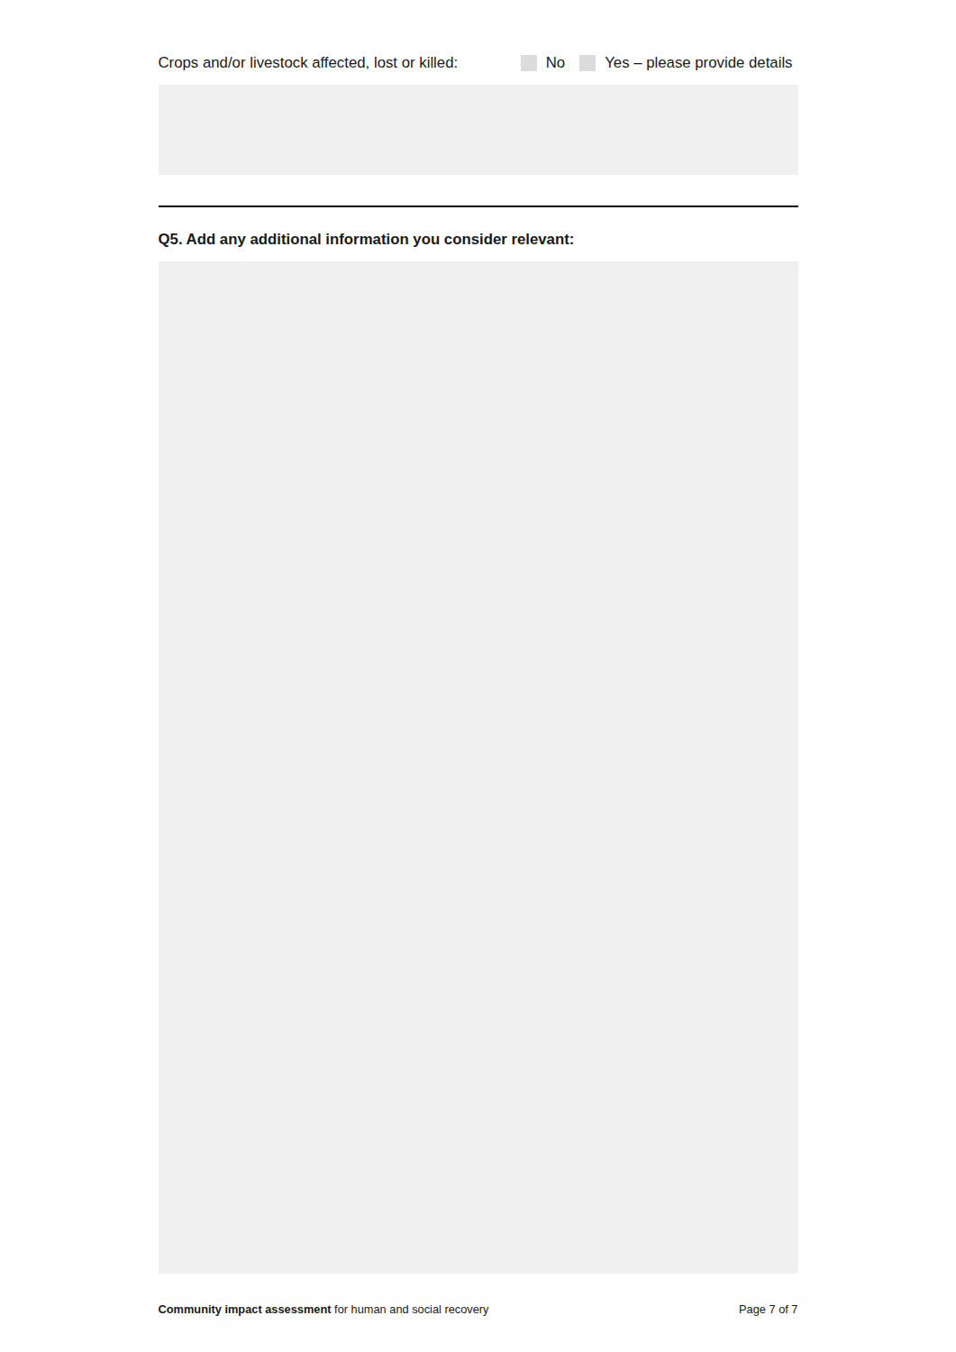Crops and/or livestock affected, lost or killed:
No Yes – please provide details
Q5. Add any additional information you consider relevant:
Community impact assessment for human and social recovery
Page 7 of 7